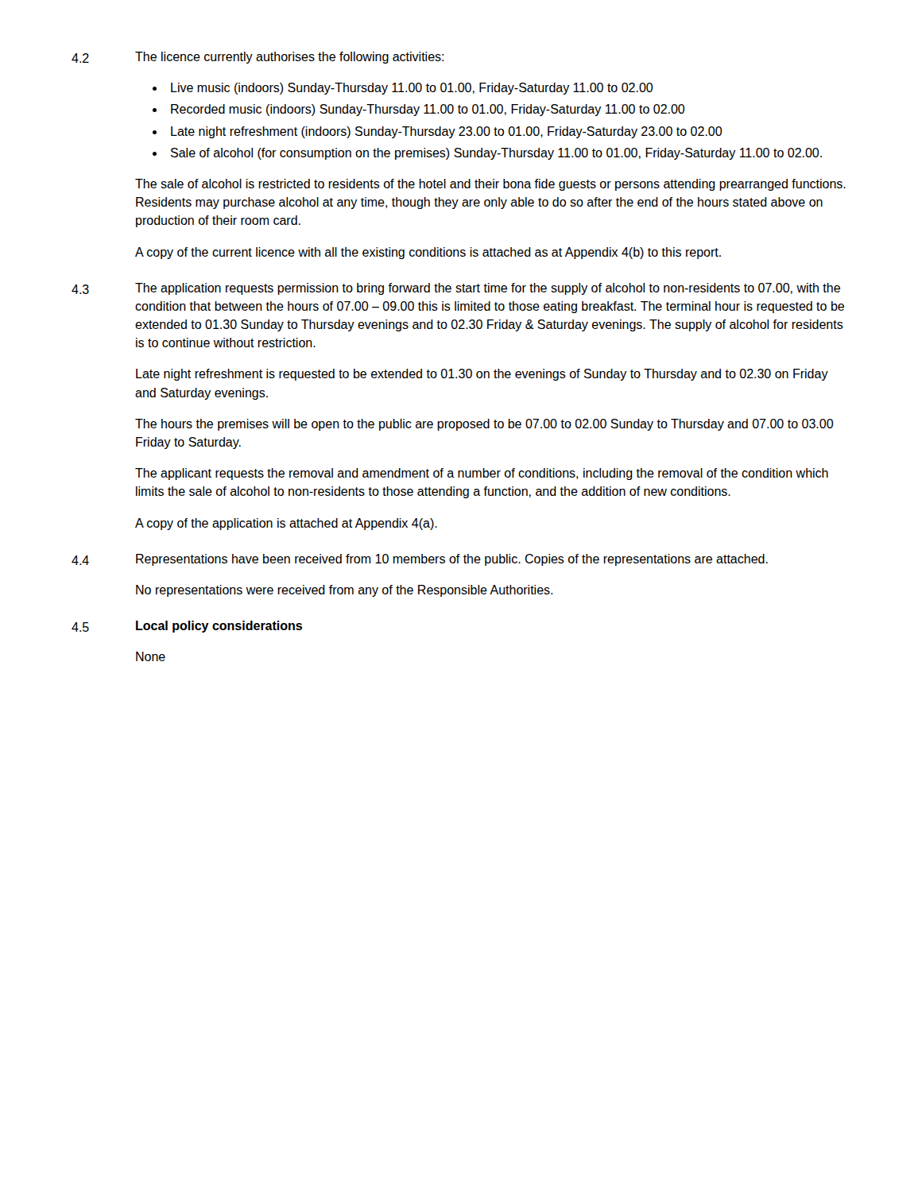4.2
The licence currently authorises the following activities:
Live music (indoors) Sunday-Thursday 11.00 to 01.00, Friday-Saturday 11.00 to 02.00
Recorded music (indoors) Sunday-Thursday 11.00 to 01.00, Friday-Saturday 11.00 to 02.00
Late night refreshment (indoors) Sunday-Thursday 23.00 to 01.00, Friday-Saturday 23.00 to 02.00
Sale of alcohol (for consumption on the premises) Sunday-Thursday 11.00 to 01.00, Friday-Saturday 11.00 to 02.00.
The sale of alcohol is restricted to residents of the hotel and their bona fide guests or persons attending prearranged functions. Residents may purchase alcohol at any time, though they are only able to do so after the end of the hours stated above on production of their room card.
A copy of the current licence with all the existing conditions is attached as at Appendix 4(b) to this report.
4.3
The application requests permission to bring forward the start time for the supply of alcohol to non-residents to 07.00, with the condition that between the hours of 07.00 – 09.00 this is limited to those eating breakfast. The terminal hour is requested to be extended to 01.30 Sunday to Thursday evenings and to 02.30 Friday & Saturday evenings. The supply of alcohol for residents is to continue without restriction.
Late night refreshment is requested to be extended to 01.30 on the evenings of Sunday to Thursday and to 02.30 on Friday and Saturday evenings.
The hours the premises will be open to the public are proposed to be 07.00 to 02.00 Sunday to Thursday and 07.00 to 03.00 Friday to Saturday.
The applicant requests the removal and amendment of a number of conditions, including the removal of the condition which limits the sale of alcohol to non-residents to those attending a function, and the addition of new conditions.
A copy of the application is attached at Appendix 4(a).
4.4
Representations have been received from 10 members of the public. Copies of the representations are attached.
No representations were received from any of the Responsible Authorities.
4.5
Local policy considerations
None